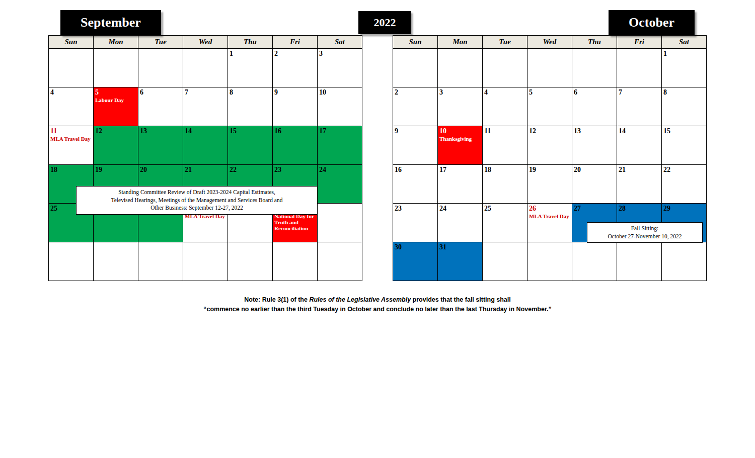September
2022
October
| Sun | Mon | Tue | Wed | Thu | Fri | Sat |
| --- | --- | --- | --- | --- | --- | --- |
| | | | | 1 | 2 | 3 |
| 4 | 5 Labour Day | 6 | 7 | 8 | 9 | 10 |
| 11 MLA Travel Day | 12 | 13 | 14 | 15 | 16 | 17 |
| 18 | 19 | 20 | 21 | 22 | 23 | 24 |
| 25 | 26 | 27 | 28 MLA Travel Day | 29 | 30 National Day for Truth and Reconciliation | |
Standing Committee Review of Draft 2023-2024 Capital Estimates,
Televised Hearings, Meetings of the Management and Services Board and
Other Business: September 12-27, 2022
| Sun | Mon | Tue | Wed | Thu | Fri | Sat |
| --- | --- | --- | --- | --- | --- | --- |
| | | | | | | 1 |
| 2 | 3 | 4 | 5 | 6 | 7 | 8 |
| 9 | 10 Thanksgiving | 11 | 12 | 13 | 14 | 15 |
| 16 | 17 | 18 | 19 | 20 | 21 | 22 |
| 23 | 24 | 25 | 26 MLA Travel Day | 27 | 28 | 29 |
| 30 | 31 | | | | | |
Fall Sitting:
October 27-November 10, 2022
Note: Rule 3(1) of the Rules of the Legislative Assembly provides that the fall sitting shall
“commence no earlier than the third Tuesday in October and conclude no later than the last Thursday in November.”